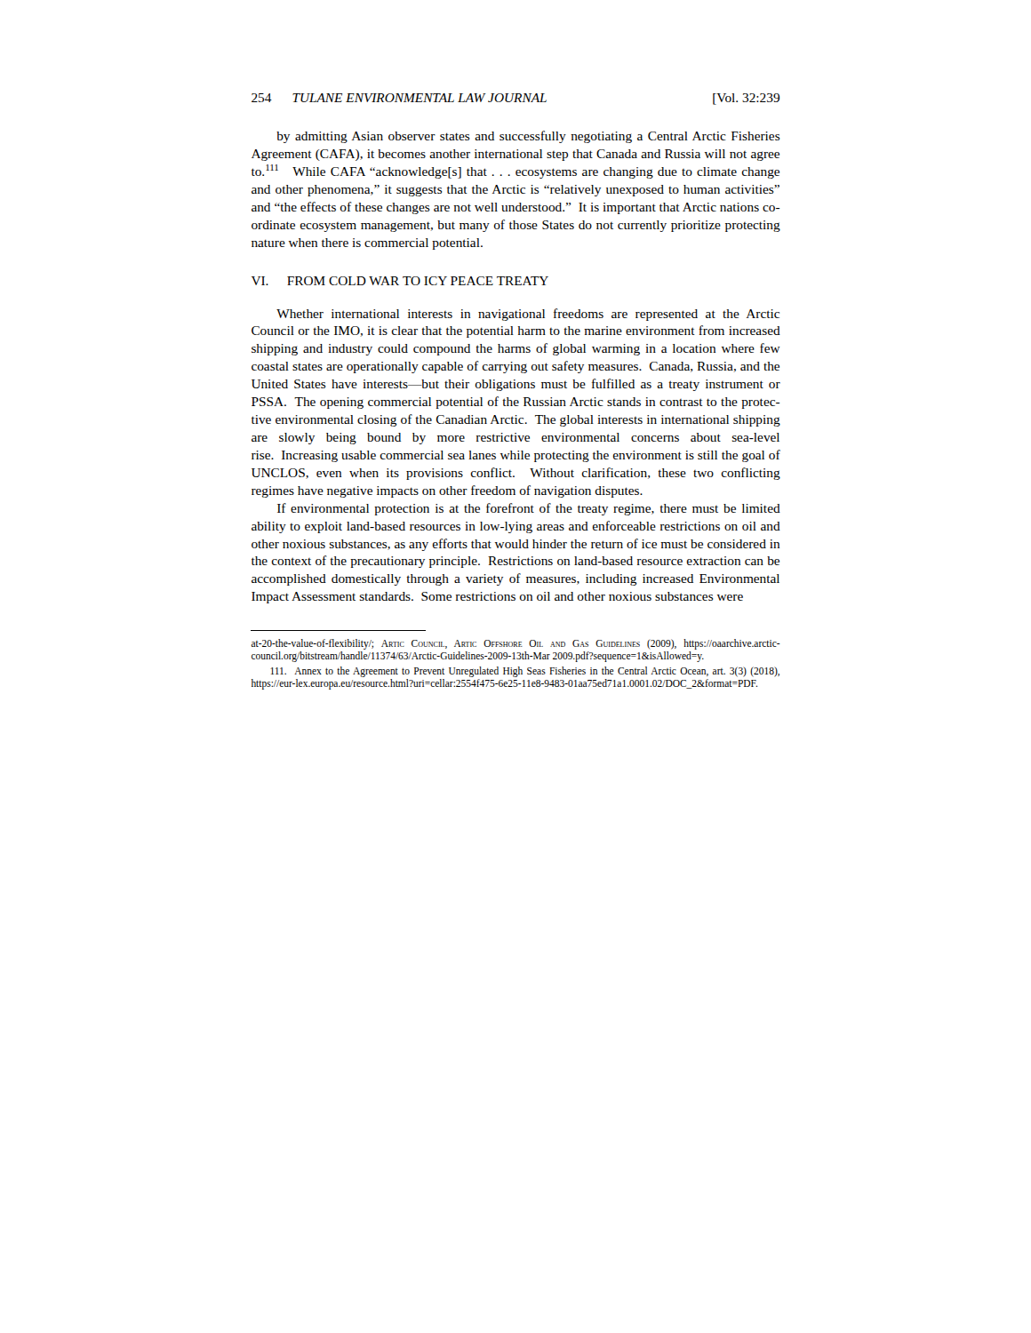254 TULANE ENVIRONMENTAL LAW JOURNAL[Vol. 32:239
by admitting Asian observer states and successfully negotiating a Central Arctic Fisheries Agreement (CAFA), it becomes another international step that Canada and Russia will not agree to.111 While CAFA “acknowledge[s] that . . . ecosystems are changing due to climate change and other phenomena,” it suggests that the Arctic is “relatively unexposed to human activities” and “the effects of these changes are not well understood.” It is important that Arctic nations coordinate ecosystem management, but many of those States do not currently prioritize protecting nature when there is commercial potential.
VI. FROM COLD WAR TO ICY PEACE TREATY
Whether international interests in navigational freedoms are represented at the Arctic Council or the IMO, it is clear that the potential harm to the marine environment from increased shipping and industry could compound the harms of global warming in a location where few coastal states are operationally capable of carrying out safety measures. Canada, Russia, and the United States have interests—but their obligations must be fulfilled as a treaty instrument or PSSA. The opening commercial potential of the Russian Arctic stands in contrast to the protective environmental closing of the Canadian Arctic. The global interests in international shipping are slowly being bound by more restrictive environmental concerns about sea-level rise. Increasing usable commercial sea lanes while protecting the environment is still the goal of UNCLOS, even when its provisions conflict. Without clarification, these two conflicting regimes have negative impacts on other freedom of navigation disputes.
If environmental protection is at the forefront of the treaty regime, there must be limited ability to exploit land-based resources in low-lying areas and enforceable restrictions on oil and other noxious substances, as any efforts that would hinder the return of ice must be considered in the context of the precautionary principle. Restrictions on land-based resource extraction can be accomplished domestically through a variety of measures, including increased Environmental Impact Assessment standards. Some restrictions on oil and other noxious substances were
at-20-the-value-of-flexibility/; Artic Council, Artic Offshore Oil and Gas Guidelines (2009), https://oaarchive.arctic-council.org/bitstream/handle/11374/63/Arctic-Guidelines-2009-13th-Mar 2009.pdf?sequence=1&isAllowed=y.
111. Annex to the Agreement to Prevent Unregulated High Seas Fisheries in the Central Arctic Ocean, art. 3(3) (2018), https://eur-lex.europa.eu/resource.html?uri=cellar:2554f475-6e25-11e8-9483-01aa75ed71a1.0001.02/DOC_2&format=PDF.